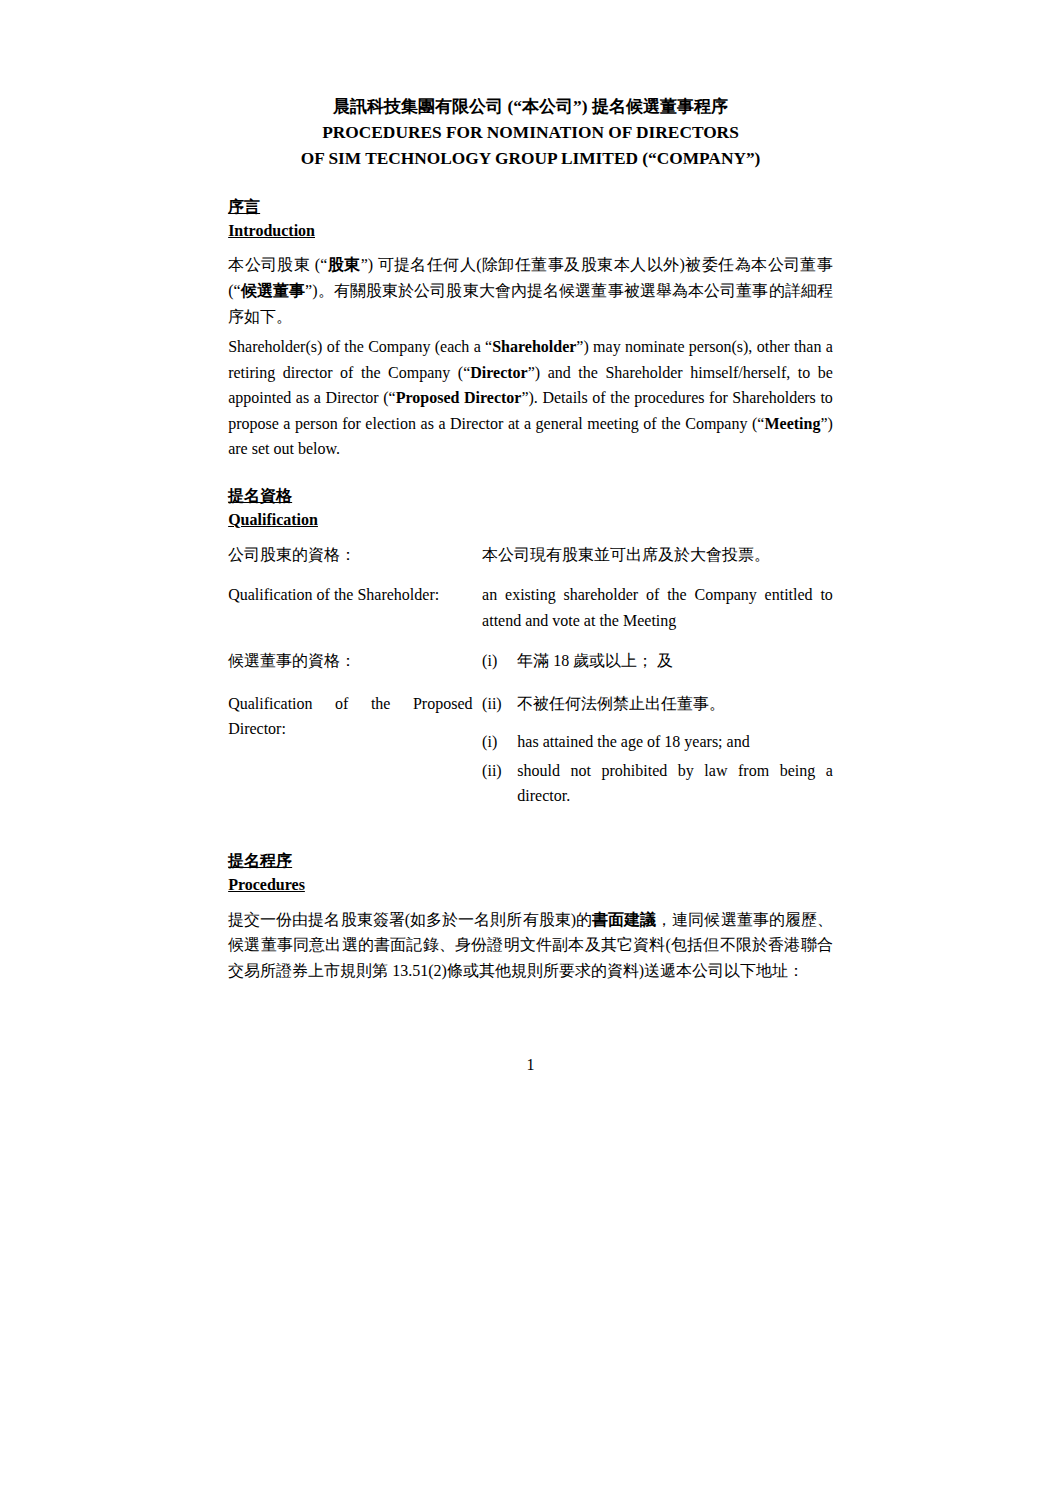晨訊科技集團有限公司 (“本公司”) 提名候選董事程序 PROCEDURES FOR NOMINATION OF DIRECTORS OF SIM TECHNOLOGY GROUP LIMITED (“COMPANY”)
序言 Introduction
本公司股東 (“股東”) 可提名任何人(除卸任董事及股東本人以外)被委任為本公司董事(“候選董事”)。有關股東於公司股東大會內提名候選董事被選舉為本公司董事的詳細程序如下。
Shareholder(s) of the Company (each a “Shareholder”) may nominate person(s), other than a retiring director of the Company (“Director”) and the Shareholder himself/herself, to be appointed as a Director (“Proposed Director”). Details of the procedures for Shareholders to propose a person for election as a Director at a general meeting of the Company (“Meeting”) are set out below.
提名資格 Qualification
| 公司股東的資格： | 本公司現有股東並可出席及於大會投票。 |
| Qualification of the Shareholder: | an existing shareholder of the Company entitled to attend and vote at the Meeting |
| 候選董事的資格： | (i) 年滿 18 歲或以上； 及 |
| Qualification of the Proposed Director: | (ii) 不被任何法例禁止出任董事。 (i) has attained the age of 18 years; and (ii) should not prohibited by law from being a director. |
提名程序 Procedures
提交一份由提名股東簽署(如多於一名則所有股東)的書面建議，連同候選董事的履歷、候選董事同意出選的書面記錄、身份證明文件副本及其它資料(包括但不限於香港聯合交易所證券上市規則第 13.51(2)條或其他規則所要求的資料)送遞本公司以下地址：
1